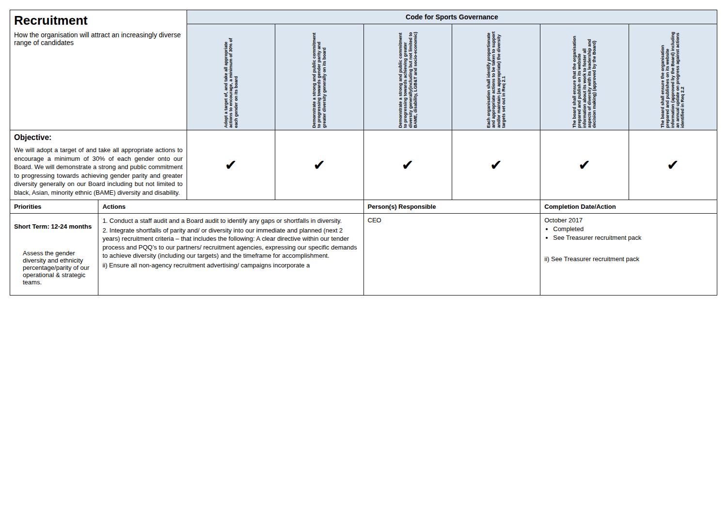| Recruitment How the organisation will attract an increasingly diverse range of candidates | Code for Sports Governance |
| Adopt a target of, and take all appropriate actions to encourage, a minimum of 30% of each gender on its board | Demonstrate a strong and public commitment to progressing towards gender parity and greater diversity generally on its board | Demonstrate a strong and public commitment to progressing towards achieving greater diversity generally(including but not limited to BAME, disability, LGB&T and socio-economic) | Each organisation shall identify proportionate and appropriate actions to be taken to support and/or maintain (as appropriate) the diversity targets set out in Req 2.1 | The board shall ensure that the organisation prepared and publish on its website information about its work to foster all aspects of diversity with its leadership and decision making) (approved by the Board) | The board shall ensure the organisation prepared and publishes on its website information (approved by the Board) including an annual update on progress against actions identified in Req 2.2 |
| Objective: We will adopt a target of and take all appropriate actions to encourage a minimum of 30% of each gender onto our Board. We will demonstrate a strong and public commitment to progressing towards achieving gender parity and greater diversity generally on our Board including but not limited to black, Asian, minority ethnic (BAME) diversity and disability. | ✔ | ✔ | ✔ | ✔ | ✔ | ✔ |
| Priorities | Actions | Person(s) Responsible | Completion Date/Action |
| Short Term: 12-24 months Assess the gender diversity and ethnicity percentage/parity of our operational & strategic teams. | 1. Conduct a staff audit and a Board audit to identify any gaps or shortfalls in diversity. 2. Integrate shortfalls of parity and/ or diversity into our immediate and planned (next 2 years) recruitment criteria – that includes the following: A clear directive within our tender process and PQQ’s to our partners/ recruitment agencies, expressing our specific demands to achieve diversity (including our targets) and the timeframe for accomplishment. ii) Ensure all non-agency recruitment advertising/ campaigns incorporate a | CEO | October 2017 Completed See Treasurer recruitment pack ii) See Treasurer recruitment pack |